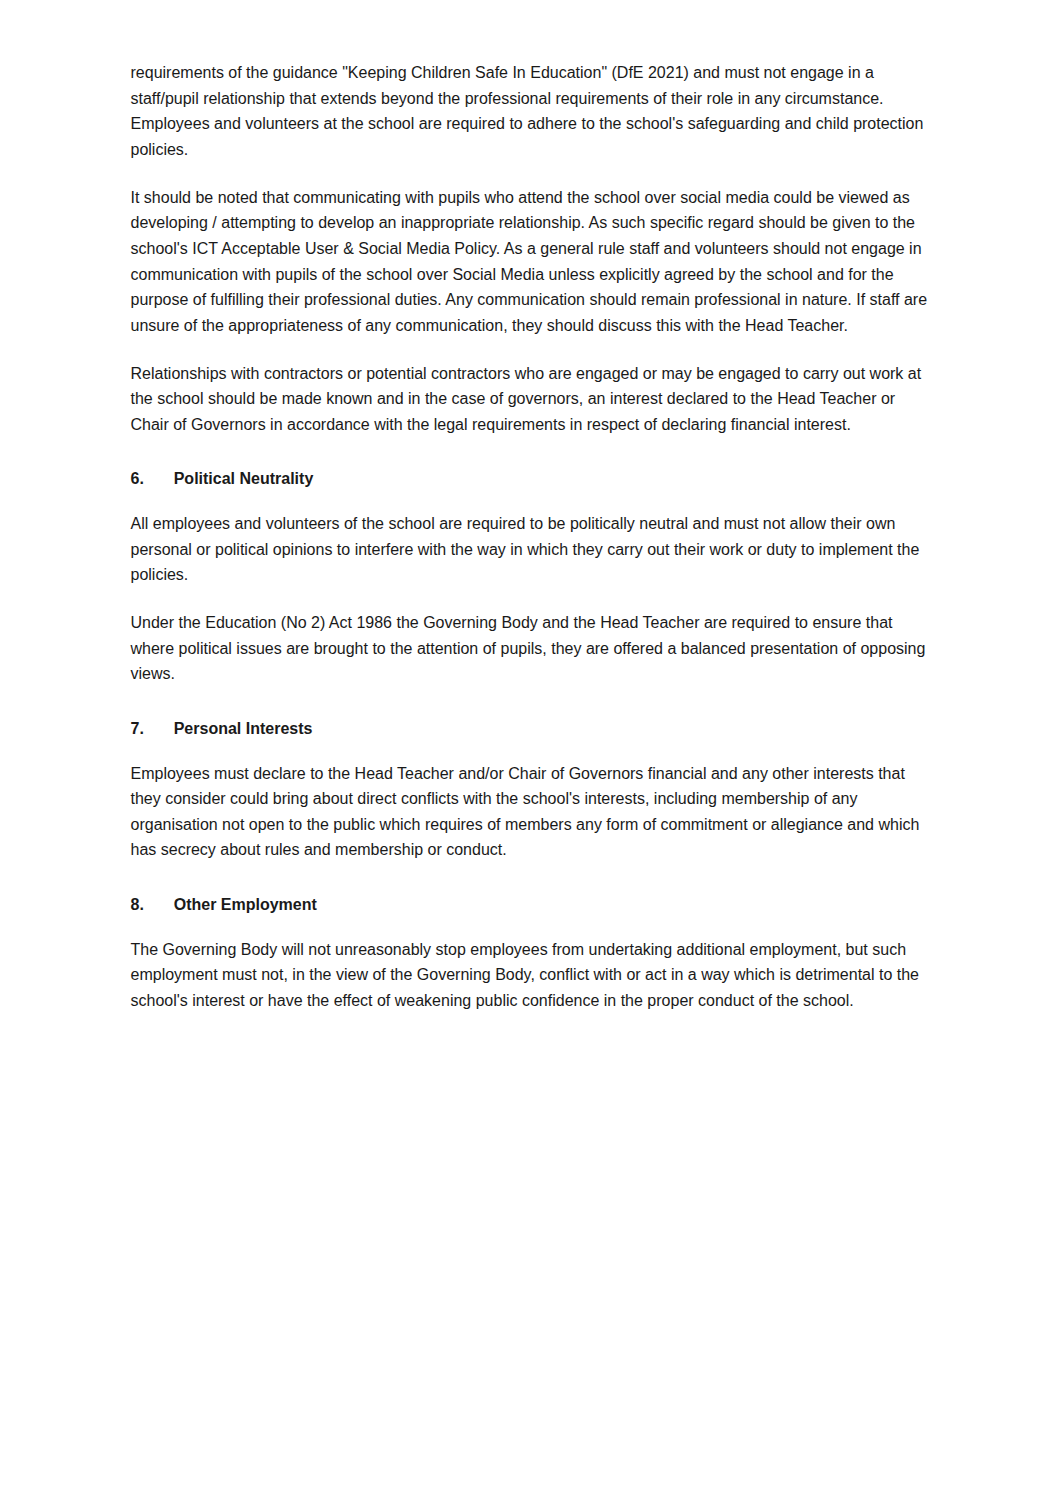requirements of the guidance "Keeping Children Safe In Education" (DfE 2021) and must not engage in a staff/pupil relationship that extends beyond the professional requirements of their role in any circumstance. Employees and volunteers at the school are required to adhere to the school's safeguarding and child protection policies.
It should be noted that communicating with pupils who attend the school over social media could be viewed as developing / attempting to develop an inappropriate relationship. As such specific regard should be given to the school's ICT Acceptable User & Social Media Policy. As a general rule staff and volunteers should not engage in communication with pupils of the school over Social Media unless explicitly agreed by the school and for the purpose of fulfilling their professional duties. Any communication should remain professional in nature. If staff are unsure of the appropriateness of any communication, they should discuss this with the Head Teacher.
Relationships with contractors or potential contractors who are engaged or may be engaged to carry out work at the school should be made known and in the case of governors, an interest declared to the Head Teacher or Chair of Governors in accordance with the legal requirements in respect of declaring financial interest.
6. Political Neutrality
All employees and volunteers of the school are required to be politically neutral and must not allow their own personal or political opinions to interfere with the way in which they carry out their work or duty to implement the policies.
Under the Education (No 2) Act 1986 the Governing Body and the Head Teacher are required to ensure that where political issues are brought to the attention of pupils, they are offered a balanced presentation of opposing views.
7. Personal Interests
Employees must declare to the Head Teacher and/or Chair of Governors financial and any other interests that they consider could bring about direct conflicts with the school's interests, including membership of any organisation not open to the public which requires of members any form of commitment or allegiance and which has secrecy about rules and membership or conduct.
8. Other Employment
The Governing Body will not unreasonably stop employees from undertaking additional employment, but such employment must not, in the view of the Governing Body, conflict with or act in a way which is detrimental to the school's interest or have the effect of weakening public confidence in the proper conduct of the school.